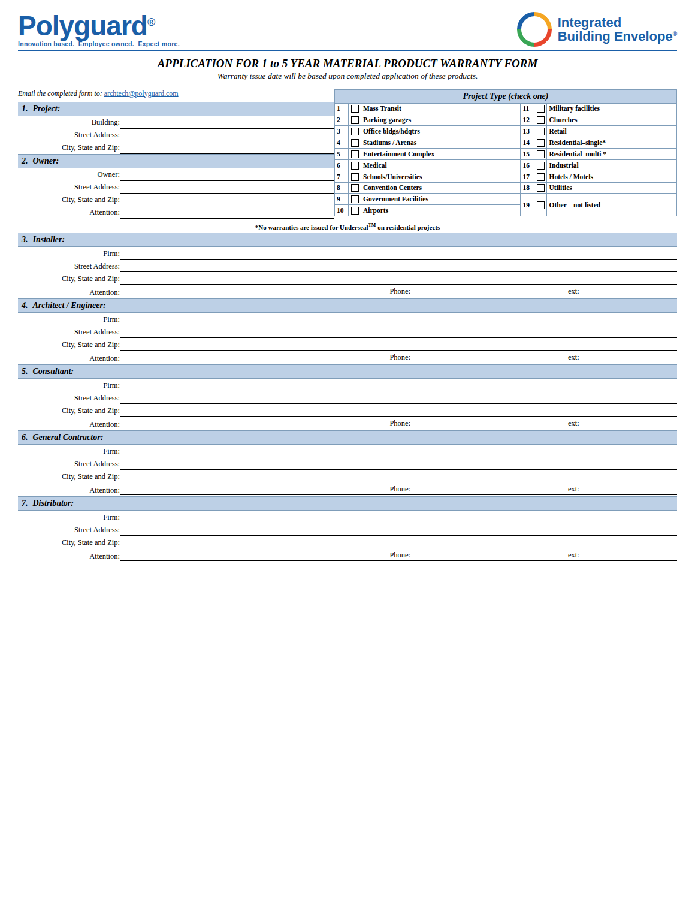Polyguard®
Innovation based. Employee owned. Expect more.
Integrated
Building Envelope®
APPLICATION FOR 1 to 5 YEAR MATERIAL PRODUCT WARRANTY FORM
Warranty issue date will be based upon completed application of these products.
Email the completed form to: archtech@polyguard.com
1. Project:
| Building: | |
| Street Address: | |
| City, State and Zip: | |
2. Owner:
| Owner: | |
| Street Address: | |
| City, State and Zip: | |
| Attention: | |
Project Type (check one)
| 1 | | Mass Transit | 11 | | Military facilities |
| 2 | | Parking garages | 12 | | Churches |
| 3 | | Office bldgs/hdqtrs | 13 | | Retail |
| 4 | | Stadiums / Arenas | 14 | | Residential–single* |
| 5 | | Entertainment Complex | 15 | | Residential–multi * |
| 6 | | Medical | 16 | | Industrial |
| 7 | | Schools/Universities | 17 | | Hotels / Motels |
| 8 | | Convention Centers | 18 | | Utilities |
| 9 | | Government Facilities | 19 | | Other – not listed |
| 10 | | Airports |
*No warranties are issued for UndersealTM on residential projects
3. Installer:
| Firm: | |
| Street Address: | |
| City, State and Zip: | |
| Attention: | Phone: ext: |
4. Architect / Engineer:
| Firm: | |
| Street Address: | |
| City, State and Zip: | |
| Attention: | Phone: ext: |
5. Consultant:
| Firm: | |
| Street Address: | |
| City, State and Zip: | |
| Attention: | Phone: ext: |
6. General Contractor:
| Firm: | |
| Street Address: | |
| City, State and Zip: | |
| Attention: | Phone: ext: |
7. Distributor:
| Firm: | |
| Street Address: | |
| City, State and Zip: | |
| Attention: | Phone: ext: |